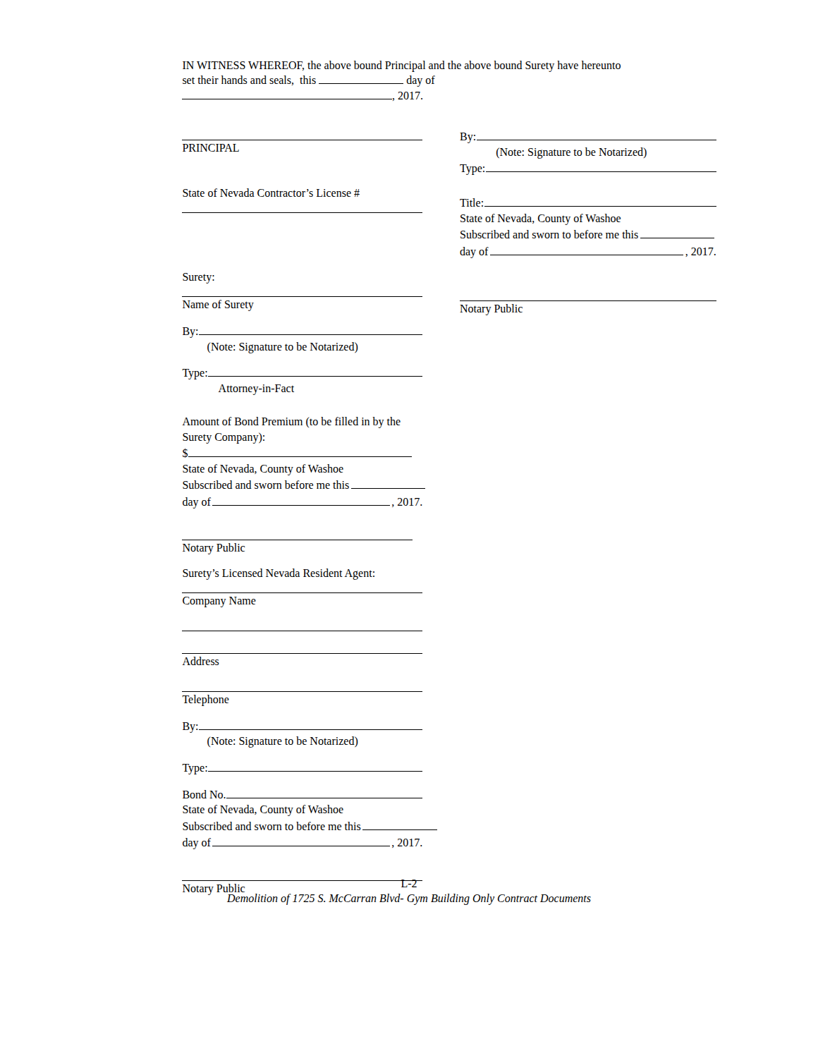IN WITNESS WHEREOF, the above bound Principal and the above bound Surety have hereunto set their hands and seals, this day of , 2017.
PRINCIPAL
State of Nevada Contractor’s License #
Surety:
Name of Surety
By:
(Note: Signature to be Notarized)
Type:
Attorney-in-Fact
Amount of Bond Premium (to be filled in by the Surety Company):
$
State of Nevada, County of Washoe
Subscribed and sworn before me this
day of , 2017.
Notary Public
Surety’s Licensed Nevada Resident Agent:
Company Name
Address
Telephone
By:
(Note: Signature to be Notarized)
Type:
Bond No.
State of Nevada, County of Washoe
Subscribed and sworn to before me this
day of , 2017.
Notary Public
By:
(Note: Signature to be Notarized)
Type:
Title:
State of Nevada, County of Washoe
Subscribed and sworn to before me this
day of , 2017.
Notary Public
L-2
Demolition of 1725 S. McCarran Blvd- Gym Building Only Contract Documents